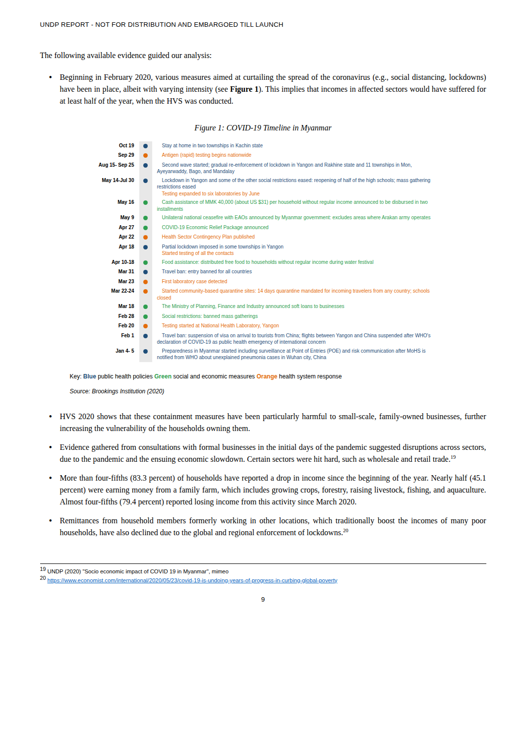UNDP REPORT - NOT FOR DISTRIBUTION AND EMBARGOED TILL LAUNCH
The following available evidence guided our analysis:
Beginning in February 2020, various measures aimed at curtailing the spread of the coronavirus (e.g., social distancing, lockdowns) have been in place, albeit with varying intensity (see Figure 1). This implies that incomes in affected sectors would have suffered for at least half of the year, when the HVS was conducted.
Figure 1: COVID-19 Timeline in Myanmar
| Oct 19 | | Stay at home in two townships in Kachin state |
| Sep 29 | | Antigen (rapid) testing begins nationwide |
| Aug 15- Sep 25 | | Second wave started; gradual re-enforcement of lockdown in Yangon and Rakhine state and 11 townships in Mon, Ayeyarwaddy, Bago, and Mandalay |
| May 14-Jul 30 | | Lockdown in Yangon and some of the other social restrictions eased: reopening of half of the high schools; mass gathering restrictions eased Testing expanded to six laboratories by June |
| May 16 | | Cash assistance of MMK 40,000 (about US $31) per household without regular income announced to be disbursed in two installments |
| May 9 | | Unilateral national ceasefire with EAOs announced by Myanmar government: excludes areas where Arakan army operates |
| Apr 27 | | COVID-19 Economic Relief Package announced |
| Apr 22 | | Health Sector Contingency Plan published |
| Apr 18 | | Partial lockdown imposed in some townships in Yangon Started testing of all the contacts |
| Apr 10-18 | | Food assistance: distributed free food to households without regular income during water festival |
| Mar 31 | | Travel ban: entry banned for all countries |
| Mar 23 | | First laboratory case detected |
| Mar 22-24 | | Started community-based quarantine sites: 14 days quarantine mandated for incoming travelers from any country; schools closed |
| Mar 18 | | The Ministry of Planning, Finance and Industry announced soft loans to businesses |
| Feb 28 | | Social restrictions: banned mass gatherings |
| Feb 20 | | Testing started at National Health Laboratory, Yangon |
| Feb 1 | | Travel ban: suspension of visa on arrival to tourists from China; flights between Yangon and China suspended after WHO's declaration of COVID-19 as public health emergency of international concern |
| Jan 4- 5 | | Preparedness in Myanmar started including surveillance at Point of Entries (POE) and risk communication after MoHS is notified from WHO about unexplained pneumonia cases in Wuhan city, China |
Key: Blue public health policies Green social and economic measures Orange health system response
Source: Brookings Institution (2020)
HVS 2020 shows that these containment measures have been particularly harmful to small-scale, family-owned businesses, further increasing the vulnerability of the households owning them.
Evidence gathered from consultations with formal businesses in the initial days of the pandemic suggested disruptions across sectors, due to the pandemic and the ensuing economic slowdown. Certain sectors were hit hard, such as wholesale and retail trade.19
More than four-fifths (83.3 percent) of households have reported a drop in income since the beginning of the year. Nearly half (45.1 percent) were earning money from a family farm, which includes growing crops, forestry, raising livestock, fishing, and aquaculture. Almost four-fifths (79.4 percent) reported losing income from this activity since March 2020.
Remittances from household members formerly working in other locations, which traditionally boost the incomes of many poor households, have also declined due to the global and regional enforcement of lockdowns.20
19 UNDP (2020) "Socio economic impact of COVID 19 in Myanmar", mimeo
20 https://www.economist.com/international/2020/05/23/covid-19-is-undoing-years-of-progress-in-curbing-global-poverty
9